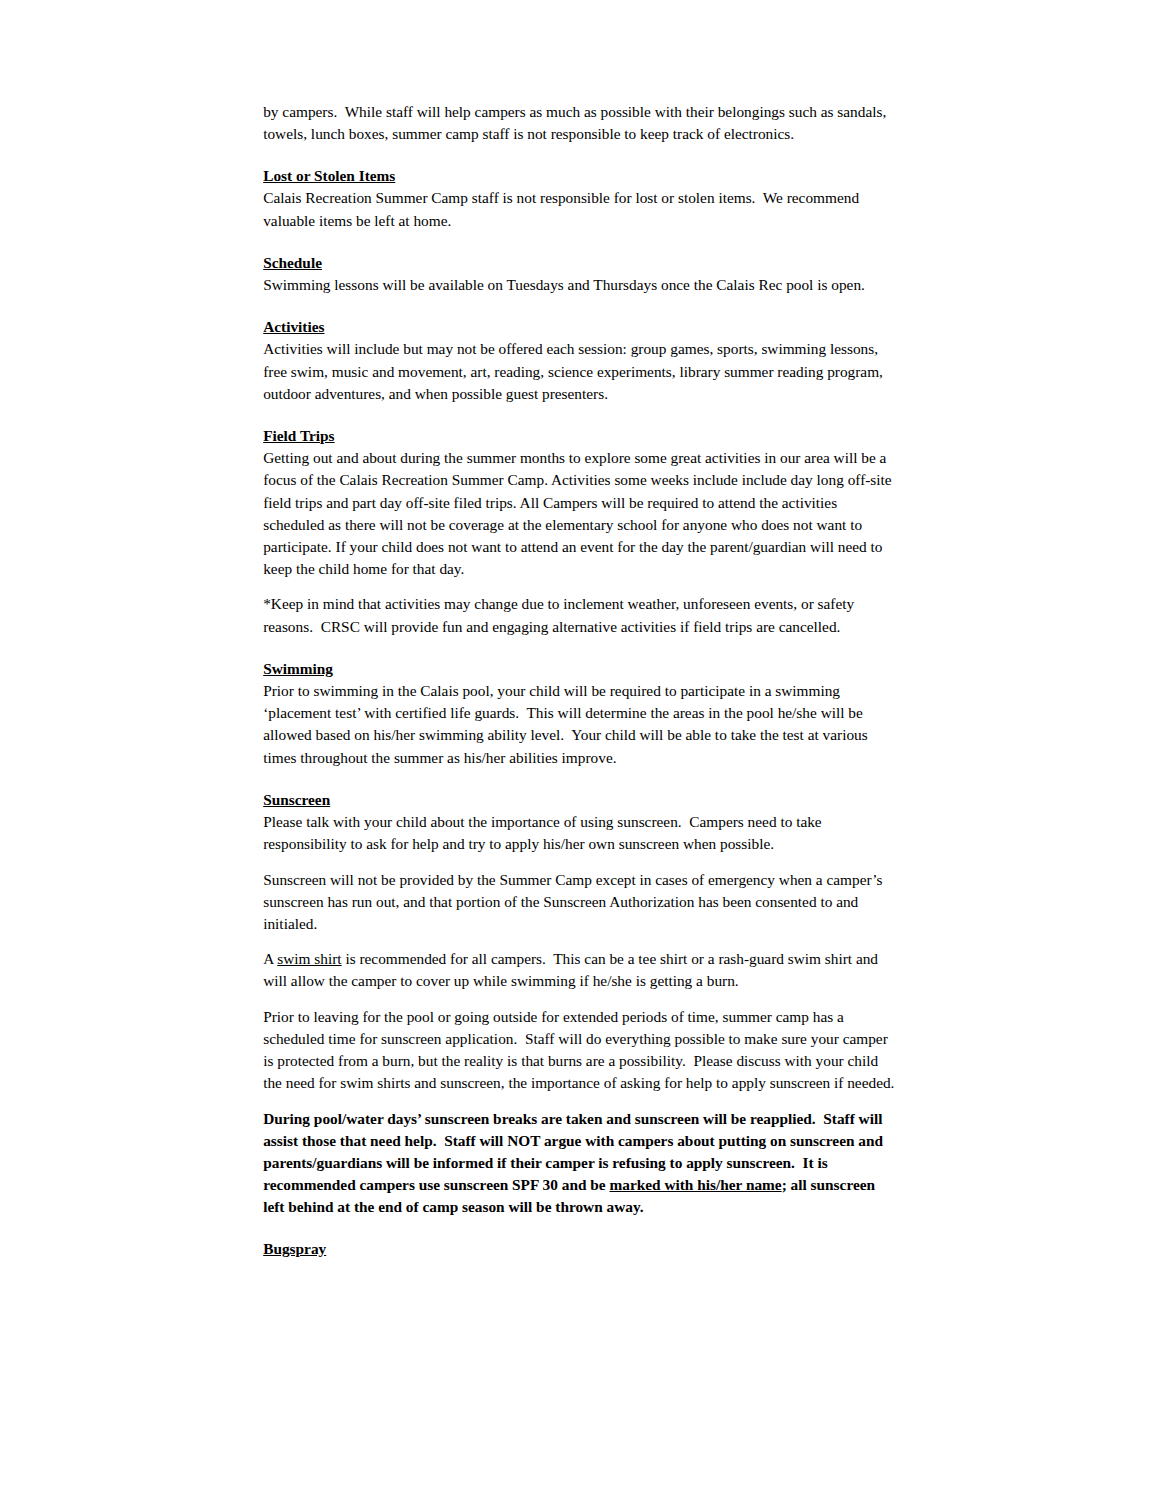by campers. While staff will help campers as much as possible with their belongings such as sandals, towels, lunch boxes, summer camp staff is not responsible to keep track of electronics.
Lost or Stolen Items
Calais Recreation Summer Camp staff is not responsible for lost or stolen items. We recommend valuable items be left at home.
Schedule
Swimming lessons will be available on Tuesdays and Thursdays once the Calais Rec pool is open.
Activities
Activities will include but may not be offered each session: group games, sports, swimming lessons, free swim, music and movement, art, reading, science experiments, library summer reading program, outdoor adventures, and when possible guest presenters.
Field Trips
Getting out and about during the summer months to explore some great activities in our area will be a focus of the Calais Recreation Summer Camp. Activities some weeks include include day long off-site field trips and part day off-site filed trips. All Campers will be required to attend the activities scheduled as there will not be coverage at the elementary school for anyone who does not want to participate. If your child does not want to attend an event for the day the parent/guardian will need to keep the child home for that day.
*Keep in mind that activities may change due to inclement weather, unforeseen events, or safety reasons. CRSC will provide fun and engaging alternative activities if field trips are cancelled.
Swimming
Prior to swimming in the Calais pool, your child will be required to participate in a swimming ‘placement test’ with certified life guards. This will determine the areas in the pool he/she will be allowed based on his/her swimming ability level. Your child will be able to take the test at various times throughout the summer as his/her abilities improve.
Sunscreen
Please talk with your child about the importance of using sunscreen. Campers need to take responsibility to ask for help and try to apply his/her own sunscreen when possible.
Sunscreen will not be provided by the Summer Camp except in cases of emergency when a camper’s sunscreen has run out, and that portion of the Sunscreen Authorization has been consented to and initialed.
A swim shirt is recommended for all campers. This can be a tee shirt or a rash-guard swim shirt and will allow the camper to cover up while swimming if he/she is getting a burn.
Prior to leaving for the pool or going outside for extended periods of time, summer camp has a scheduled time for sunscreen application. Staff will do everything possible to make sure your camper is protected from a burn, but the reality is that burns are a possibility. Please discuss with your child the need for swim shirts and sunscreen, the importance of asking for help to apply sunscreen if needed.
During pool/water days’ sunscreen breaks are taken and sunscreen will be reapplied. Staff will assist those that need help. Staff will NOT argue with campers about putting on sunscreen and parents/guardians will be informed if their camper is refusing to apply sunscreen. It is recommended campers use sunscreen SPF 30 and be marked with his/her name; all sunscreen left behind at the end of camp season will be thrown away.
Bugspray